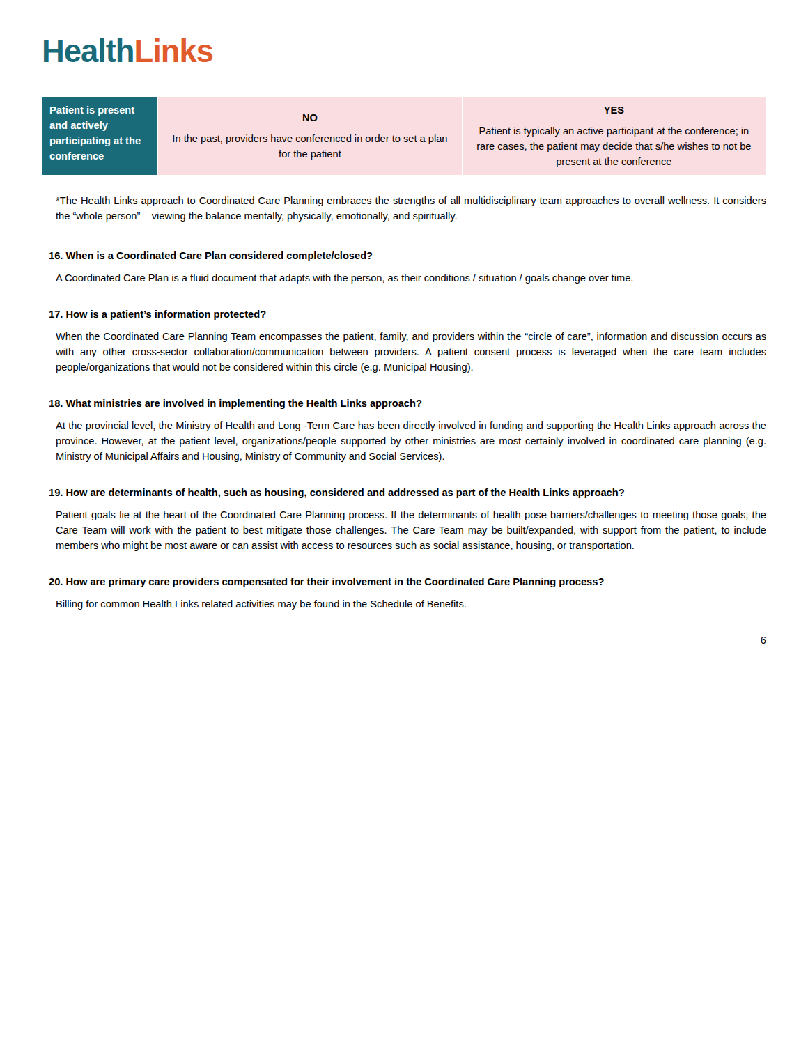Health Links
| Patient is present and actively participating at the conference | NO In the past, providers have conferenced in order to set a plan for the patient | YES Patient is typically an active participant at the conference; in rare cases, the patient may decide that s/he wishes to not be present at the conference |
*The Health Links approach to Coordinated Care Planning embraces the strengths of all multidisciplinary team approaches to overall wellness. It considers the “whole person” – viewing the balance mentally, physically, emotionally, and spiritually.
16. When is a Coordinated Care Plan considered complete/closed?
A Coordinated Care Plan is a fluid document that adapts with the person, as their conditions / situation / goals change over time.
17. How is a patient’s information protected?
When the Coordinated Care Planning Team encompasses the patient, family, and providers within the “circle of care”, information and discussion occurs as with any other cross-sector collaboration/communication between providers. A patient consent process is leveraged when the care team includes people/organizations that would not be considered within this circle (e.g. Municipal Housing).
18. What ministries are involved in implementing the Health Links approach?
At the provincial level, the Ministry of Health and Long -Term Care has been directly involved in funding and supporting the Health Links approach across the province. However, at the patient level, organizations/people supported by other ministries are most certainly involved in coordinated care planning (e.g. Ministry of Municipal Affairs and Housing, Ministry of Community and Social Services).
19. How are determinants of health, such as housing, considered and addressed as part of the Health Links approach?
Patient goals lie at the heart of the Coordinated Care Planning process. If the determinants of health pose barriers/challenges to meeting those goals, the Care Team will work with the patient to best mitigate those challenges. The Care Team may be built/expanded, with support from the patient, to include members who might be most aware or can assist with access to resources such as social assistance, housing, or transportation.
20. How are primary care providers compensated for their involvement in the Coordinated Care Planning process?
Billing for common Health Links related activities may be found in the Schedule of Benefits.
6